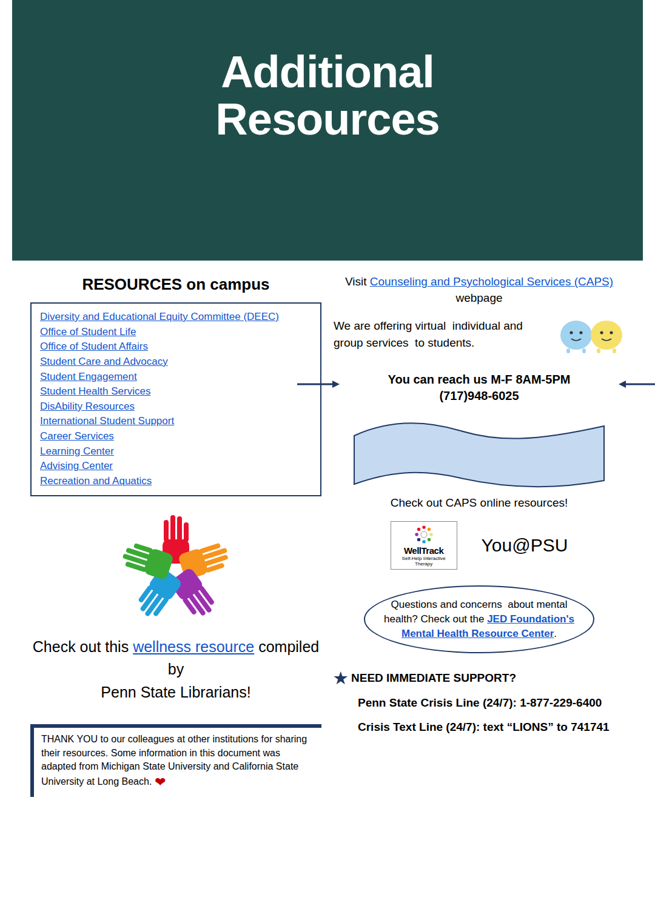Additional
Resources
RESOURCES on campus
Diversity and Educational Equity Committee (DEEC) Office of Student Life Office of Student Affairs Student Care and Advocacy Student Engagement Student Health Services DisAbility Resources International Student Support Career Services Learning Center Advising Center Recreation and Aquatics
Check out this wellness resource compiled by
Penn State Librarians!
THANK YOU to our colleagues at other institutions for sharing their resources. Some information in this document was adapted from Michigan State University and California State University at Long Beach. ❤
Visit Counseling and Psychological Services (CAPS) webpage
We are offering virtual individual and group services to students.
You can reach us M-F 8AM-5PM
(717)948-6025
Check out CAPS online resources!
WellTrack
Self-Help Interactive Therapy
You@PSU
Questions and concerns about mental health? Check out the JED Foundation's Mental Health Resource Center.
★NEED IMMEDIATE SUPPORT?
Penn State Crisis Line (24/7): 1-877-229-6400
Crisis Text Line (24/7): text “LIONS” to 741741